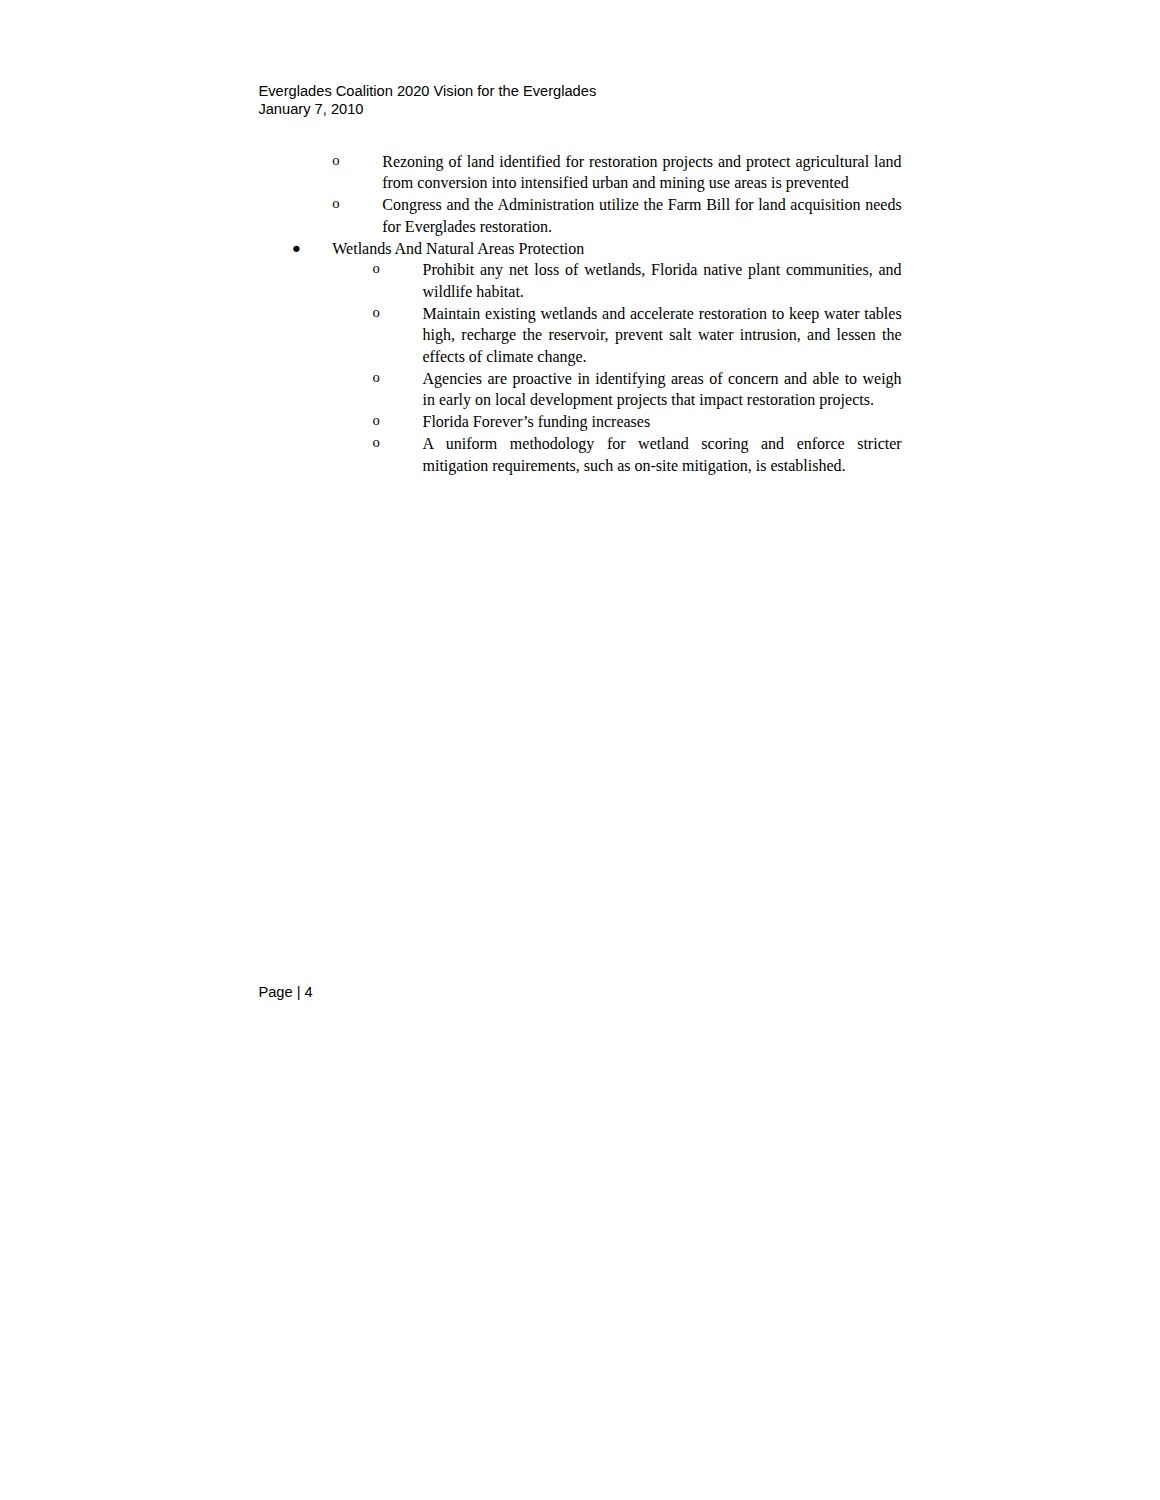Everglades Coalition 2020 Vision for the Everglades
January 7, 2010
o Rezoning of land identified for restoration projects and protect agricultural land from conversion into intensified urban and mining use areas is prevented
o Congress and the Administration utilize the Farm Bill for land acquisition needs for Everglades restoration.
● Wetlands And Natural Areas Protection
o Prohibit any net loss of wetlands, Florida native plant communities, and wildlife habitat.
o Maintain existing wetlands and accelerate restoration to keep water tables high, recharge the reservoir, prevent salt water intrusion, and lessen the effects of climate change.
o Agencies are proactive in identifying areas of concern and able to weigh in early on local development projects that impact restoration projects.
o Florida Forever’s funding increases
o A uniform methodology for wetland scoring and enforce stricter mitigation requirements, such as on-site mitigation, is established.
Page | 4